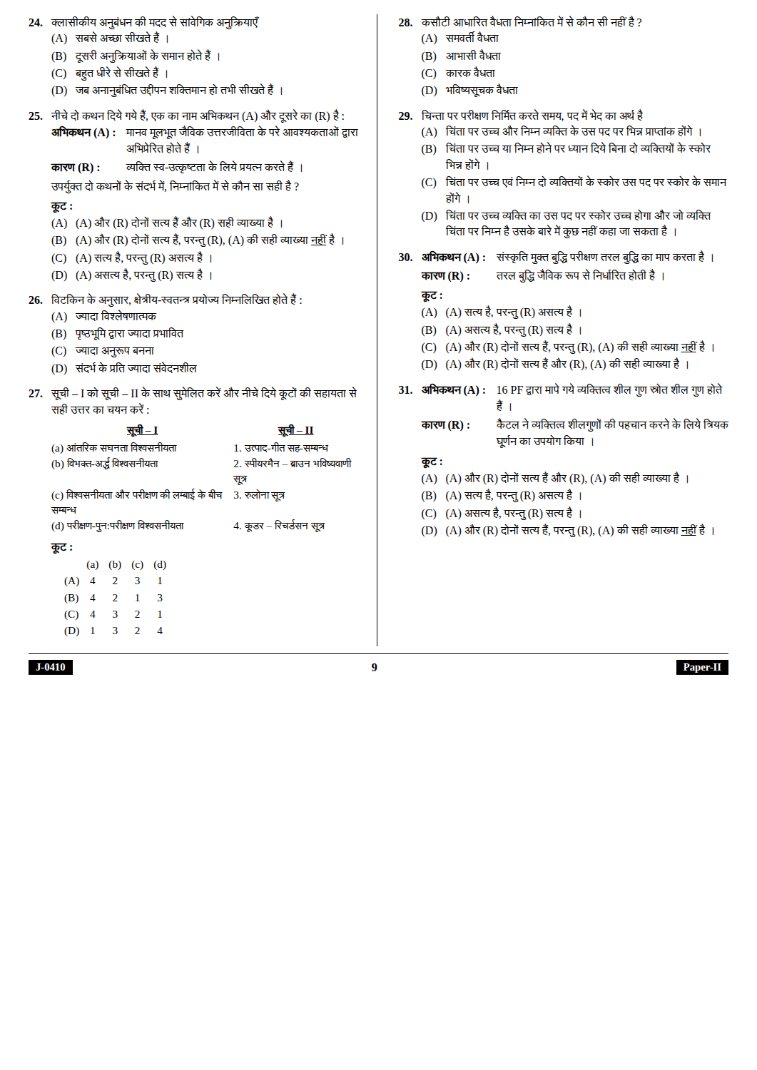24.
क्लासीकीय अनुबंधन की मदद से सांवेगिक अनुक्रियाएँ
(A) सबसे अच्छा सीखते हैं ।
(B) दूसरी अनुक्रियाओं के समान होते हैं ।
(C) बहुत धीरे से सीखते हैं ।
(D) जब अनानुबंधित उद्दीपन शक्तिमान हो तभी सीखते हैं ।
25.
नीचे दो कथन दिये गये हैं, एक का नाम अभिकथन (A) और दूसरे का (R) है :
अभिकथन (A) : मानव मूलभूत जैविक उत्तरजीविता के परे आवश्यकताओं द्वारा अभिप्रेरित होते हैं ।
कारण (R) : व्यक्ति स्व-उत्कृष्टता के लिये प्रयत्न करते हैं ।
उपर्युक्त दो कथनों के संदर्भ में, निम्नांकित में से कौन सा सही है ?
कूट :
(A)(A) और (R) दोनों सत्य हैं और (R) सही व्याख्या है ।
(B)(A) और (R) दोनों सत्य हैं, परन्तु (R), (A) की सही व्याख्या नहीं है ।
(C)(A) सत्य है, परन्तु (R) असत्य है ।
(D)(A) असत्य है, परन्तु (R) सत्य है ।
26.
विटकिन के अनुसार, क्षेत्रीय-स्वतन्त्र प्रयोज्य निम्नलिखित होते हैं :
(A) ज्यादा विश्लेषणात्मक
(B) पृष्ठभूमि द्वारा ज्यादा प्रभावित
(C) ज्यादा अनुरूप बनना
(D) संदर्भ के प्रति ज्यादा संवेदनशील
27.
सूची – I को सूची – II के साथ सुमेलित करें और नीचे दिये कूटों की सहायता से सही उत्तर का चयन करें :
| सूची – I | सूची – II |
| --- | --- |
| (a) आंतरिक सघनता विश्वसनीयता | 1. उत्पाद-गीत सह-सम्बन्ध |
| (b) विभक्त-अर्द्ध विश्वसनीयता | 2. स्पीयरमैन – ब्राउन भविष्यवाणी सूत्र |
| (c) विश्वसनीयता और परीक्षण की लम्बाई के बीच सम्बन्ध | 3. रुलोना सूत्र |
| (d) परीक्षण-पुन:परीक्षण विश्वसनीयता | 4. कूडर – रिचर्डसन सूत्र |
कूट :
| | (a) | (b) | (c) | (d) |
| (A) | 4 | 2 | 3 | 1 |
| (B) | 4 | 2 | 1 | 3 |
| (C) | 4 | 3 | 2 | 1 |
| (D) | 1 | 3 | 2 | 4 |
28.
कसौटी आधारित वैधता निम्नांकित में से कौन सी नहीं है ?
(A) समवर्ती वैधता
(B) आभासी वैधता
(C) कारक वैधता
(D) भविष्यसूचक वैधता
29.
चिन्ता पर परीक्षण निर्मित करते समय, पद में भेद का अर्थ है
(A) चिंता पर उच्च और निम्न व्यक्ति के उस पद पर भिन्न प्राप्तांक होंगे ।
(B) चिंता पर उच्च या निम्न होने पर ध्यान दिये बिना दो व्यक्तियों के स्कोर भिन्न होंगे ।
(C) चिंता पर उच्च एवं निम्न दो व्यक्तियों के स्कोर उस पद पर स्कोर के समान होंगे ।
(D) चिंता पर उच्च व्यक्ति का उस पद पर स्कोर उच्च होगा और जो व्यक्ति चिंता पर निम्न है उसके बारे में कुछ नहीं कहा जा सकता है ।
30.
अभिकथन (A) : संस्कृति मुक्त बुद्धि परीक्षण तरल बुद्धि का माप करता है ।
कारण (R) : तरल बुद्धि जैविक रूप से निर्धारित होती है ।
कूट :
(A)(A) सत्य है, परन्तु (R) असत्य है ।
(B)(A) असत्य है, परन्तु (R) सत्य है ।
(C)(A) और (R) दोनों सत्य हैं, परन्तु (R), (A) की सही व्याख्या नहीं है ।
(D)(A) और (R) दोनों सत्य हैं और (R), (A) की सही व्याख्या है ।
31.
अभिकथन (A) : 16 PF द्वारा मापे गये व्यक्तित्व शील गुण स्रोत शील गुण होते हैं ।
कारण (R) : कैटल ने व्यक्तित्व शीलगुणों की पहचान करने के लिये त्रियक घूर्णन का उपयोग किया ।
कूट :
(A)(A) और (R) दोनों सत्य हैं और (R), (A) की सही व्याख्या है ।
(B)(A) सत्य है, परन्तु (R) असत्य है ।
(C)(A) असत्य है, परन्तु (R) सत्य है ।
(D)(A) और (R) दोनों सत्य हैं, परन्तु (R), (A) की सही व्याख्या नहीं है ।
J-0410 9 Paper-II